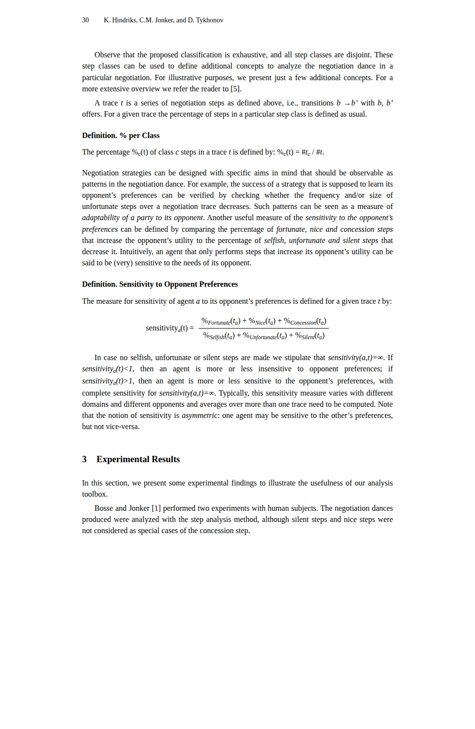30 K. Hindriks, C.M. Jonker, and D. Tykhonov
Observe that the proposed classification is exhaustive, and all step classes are disjoint. These step classes can be used to define additional concepts to analyze the negotiation dance in a particular negotiation. For illustrative purposes, we present just a few additional concepts. For a more extensive overview we refer the reader to [5].
A trace t is a series of negotiation steps as defined above, i.e., transitions b →b’ with b, b’ offers. For a given trace the percentage of steps in a particular step class is defined as usual.
Definition. % per Class
The percentage %c(t) of class c steps in a trace t is defined by: %c(t) = #tc / #t.
Negotiation strategies can be designed with specific aims in mind that should be observable as patterns in the negotiation dance. For example, the success of a strategy that is supposed to learn its opponent’s preferences can be verified by checking whether the frequency and/or size of unfortunate steps over a negotiation trace decreases. Such patterns can be seen as a measure of adaptability of a party to its opponent. Another useful measure of the sensitivity to the opponent’s preferences can be defined by comparing the percentage of fortunate, nice and concession steps that increase the opponent’s utility to the percentage of selfish, unfortunate and silent steps that decrease it. Intuitively, an agent that only performs steps that increase its opponent’s utility can be said to be (very) sensitive to the needs of its opponent.
Definition. Sensitivity to Opponent Preferences
The measure for sensitivity of agent a to its opponent’s preferences is defined for a given trace t by:
sensitivitya(t) = %Fortunate(ta) + %Nice(ta) + %Concession(ta) %Selfish(ta) + %Unfortunate(ta) + %Silent(ta)
In case no selfish, unfortunate or silent steps are made we stipulate that sensitivity(a,t)=∞. If sensitivitya(t)<1, then an agent is more or less insensitive to opponent preferences; if sensitivitya(t)>1, then an agent is more or less sensitive to the opponent’s preferences, with complete sensitivity for sensitivity(a,t)=∞. Typically, this sensitivity measure varies with different domains and different opponents and averages over more than one trace need to be computed. Note that the notion of sensitivity is asymmetric: one agent may be sensitive to the other’s preferences, but not vice-versa.
3 Experimental Results
In this section, we present some experimental findings to illustrate the usefulness of our analysis toolbox.
Bosse and Jonker [1] performed two experiments with human subjects. The negotiation dances produced were analyzed with the step analysis method, although silent steps and nice steps were not considered as special cases of the concession step.